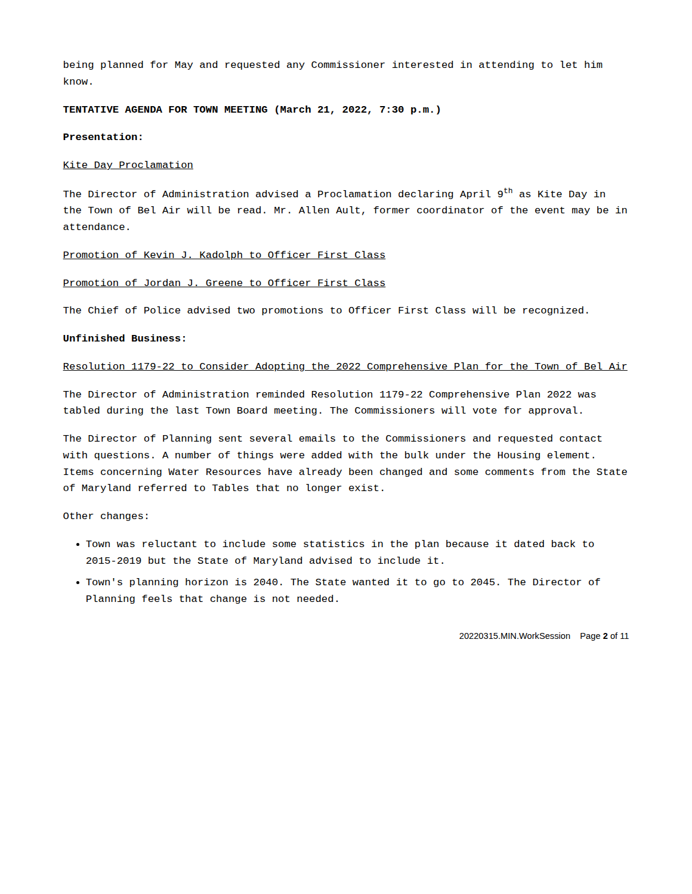being planned for May and requested any Commissioner interested in attending to let him know.
TENTATIVE AGENDA FOR TOWN MEETING (March 21, 2022, 7:30 p.m.)
Presentation:
Kite Day Proclamation
The Director of Administration advised a Proclamation declaring April 9th as Kite Day in the Town of Bel Air will be read. Mr. Allen Ault, former coordinator of the event may be in attendance.
Promotion of Kevin J. Kadolph to Officer First Class
Promotion of Jordan J. Greene to Officer First Class
The Chief of Police advised two promotions to Officer First Class will be recognized.
Unfinished Business:
Resolution 1179-22 to Consider Adopting the 2022 Comprehensive Plan for the Town of Bel Air
The Director of Administration reminded Resolution 1179-22 Comprehensive Plan 2022 was tabled during the last Town Board meeting. The Commissioners will vote for approval.
The Director of Planning sent several emails to the Commissioners and requested contact with questions. A number of things were added with the bulk under the Housing element. Items concerning Water Resources have already been changed and some comments from the State of Maryland referred to Tables that no longer exist.
Other changes:
Town was reluctant to include some statistics in the plan because it dated back to 2015-2019 but the State of Maryland advised to include it.
Town's planning horizon is 2040. The State wanted it to go to 2045. The Director of Planning feels that change is not needed.
20220315.MIN.WorkSession Page 2 of 11